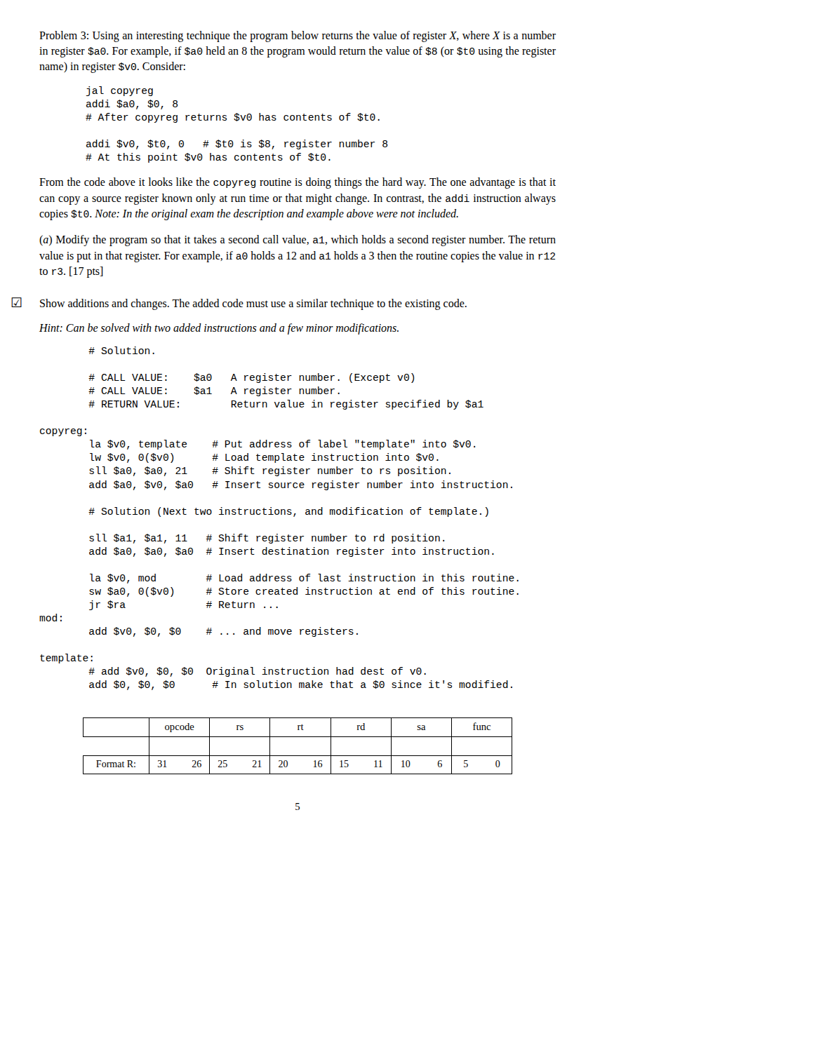Problem 3: Using an interesting technique the program below returns the value of register X, where X is a number in register $a0. For example, if $a0 held an 8 the program would return the value of $8 (or $t0 using the register name) in register $v0. Consider:
jal copyreg
addi $a0, $0, 8
# After copyreg returns $v0 has contents of $t0.

addi $v0, $t0, 0   # $t0 is $8, register number 8
# At this point $v0 has contents of $t0.
From the code above it looks like the copyreg routine is doing things the hard way. The one advantage is that it can copy a source register known only at run time or that might change. In contrast, the addi instruction always copies $t0. Note: In the original exam the description and example above were not included.
(a) Modify the program so that it takes a second call value, a1, which holds a second register number. The return value is put in that register. For example, if a0 holds a 12 and a1 holds a 3 then the routine copies the value in r12 to r3. [17 pts]
☑ Show additions and changes. The added code must use a similar technique to the existing code.
Hint: Can be solved with two added instructions and a few minor modifications.
        # Solution.

        # CALL VALUE:    $a0   A register number. (Except v0)
        # CALL VALUE:    $a1   A register number.
        # RETURN VALUE:        Return value in register specified by $a1

copyreg:
        la $v0, template    # Put address of label "template" into $v0.
        lw $v0, 0($v0)      # Load template instruction into $v0.
        sll $a0, $a0, 21    # Shift register number to rs position.
        add $a0, $v0, $a0   # Insert source register number into instruction.

        # Solution (Next two instructions, and modification of template.)

        sll $a1, $a1, 11   # Shift register number to rd position.
        add $a0, $a0, $a0  # Insert destination register into instruction.

        la $v0, mod        # Load address of last instruction in this routine.
        sw $a0, 0($v0)     # Store created instruction at end of this routine.
        jr $ra             # Return ...
mod:
        add $v0, $0, $0    # ... and move registers.

template:
        # add $v0, $0, $0  Original instruction had dest of v0.
        add $0, $0, $0      # In solution make that a $0 since it's modified.
| | opcode | rs | rt | rd | sa | func |
| Format R: | 31 26 | 25 21 | 20 16 | 15 11 | 10 6 | 5 0 |
5